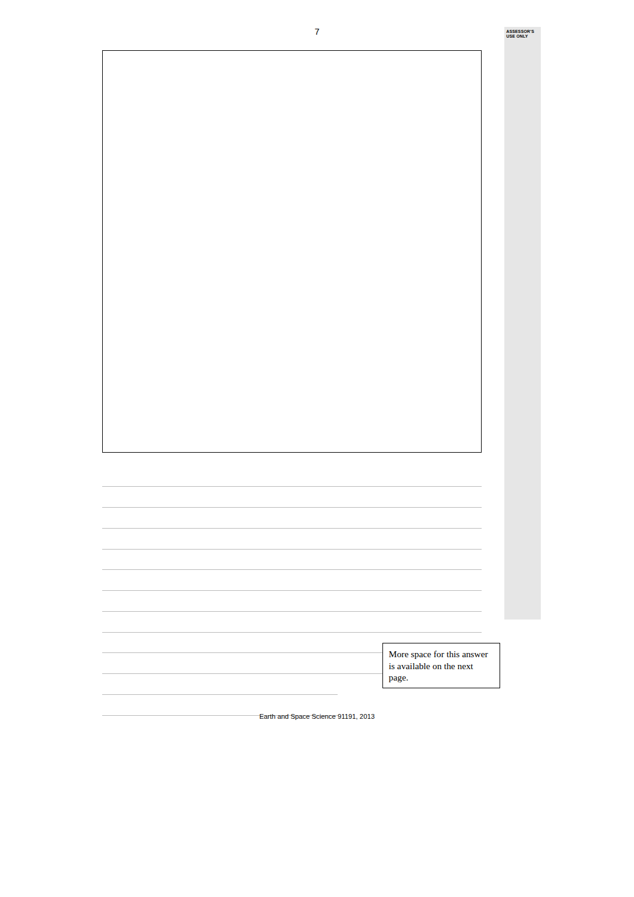7
Assessor's
use only
More space for this answer is available on the next page.
Earth and Space Science 91191, 2013